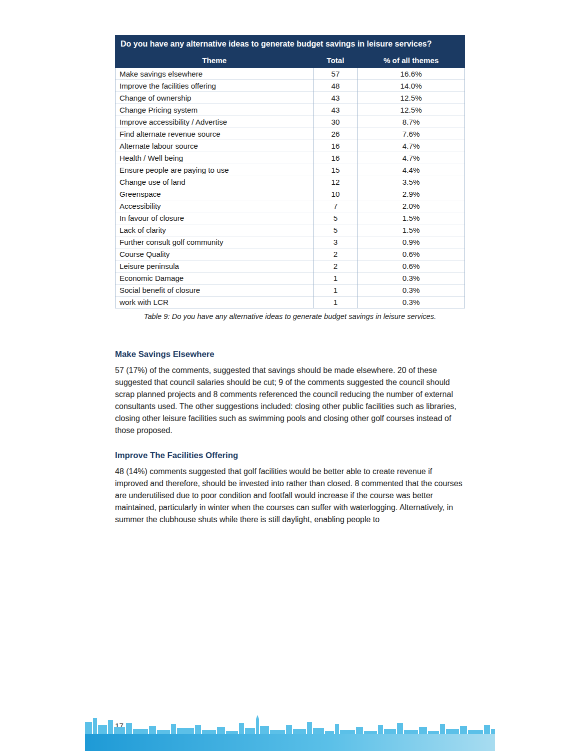Table 9: Do you have any alternative ideas to generate budget savings in leisure services.
| Do you have any alternative ideas to generate budget savings in leisure services? |
| --- |
| Theme | Total | % of all themes |
| Make savings elsewhere | 57 | 16.6% |
| Improve the facilities offering | 48 | 14.0% |
| Change of ownership | 43 | 12.5% |
| Change Pricing system | 43 | 12.5% |
| Improve accessibility / Advertise | 30 | 8.7% |
| Find alternate revenue source | 26 | 7.6% |
| Alternate labour source | 16 | 4.7% |
| Health / Well being | 16 | 4.7% |
| Ensure people are paying to use | 15 | 4.4% |
| Change use of land | 12 | 3.5% |
| Greenspace | 10 | 2.9% |
| Accessibility | 7 | 2.0% |
| In favour of closure | 5 | 1.5% |
| Lack of clarity | 5 | 1.5% |
| Further consult golf community | 3 | 0.9% |
| Course Quality | 2 | 0.6% |
| Leisure peninsula | 2 | 0.6% |
| Economic Damage | 1 | 0.3% |
| Social benefit of closure | 1 | 0.3% |
| work with LCR | 1 | 0.3% |
Make Savings Elsewhere
57 (17%) of the comments, suggested that savings should be made elsewhere. 20 of these suggested that council salaries should be cut; 9 of the comments suggested the council should scrap planned projects and 8 comments referenced the council reducing the number of external consultants used. The other suggestions included: closing other public facilities such as libraries, closing other leisure facilities such as swimming pools and closing other golf courses instead of those proposed.
Improve The Facilities Offering
48 (14%) comments suggested that golf facilities would be better able to create revenue if improved and therefore, should be invested into rather than closed. 8 commented that the courses are underutilised due to poor condition and footfall would increase if the course was better maintained, particularly in winter when the courses can suffer with waterlogging. Alternatively, in summer the clubhouse shuts while there is still daylight, enabling people to
17